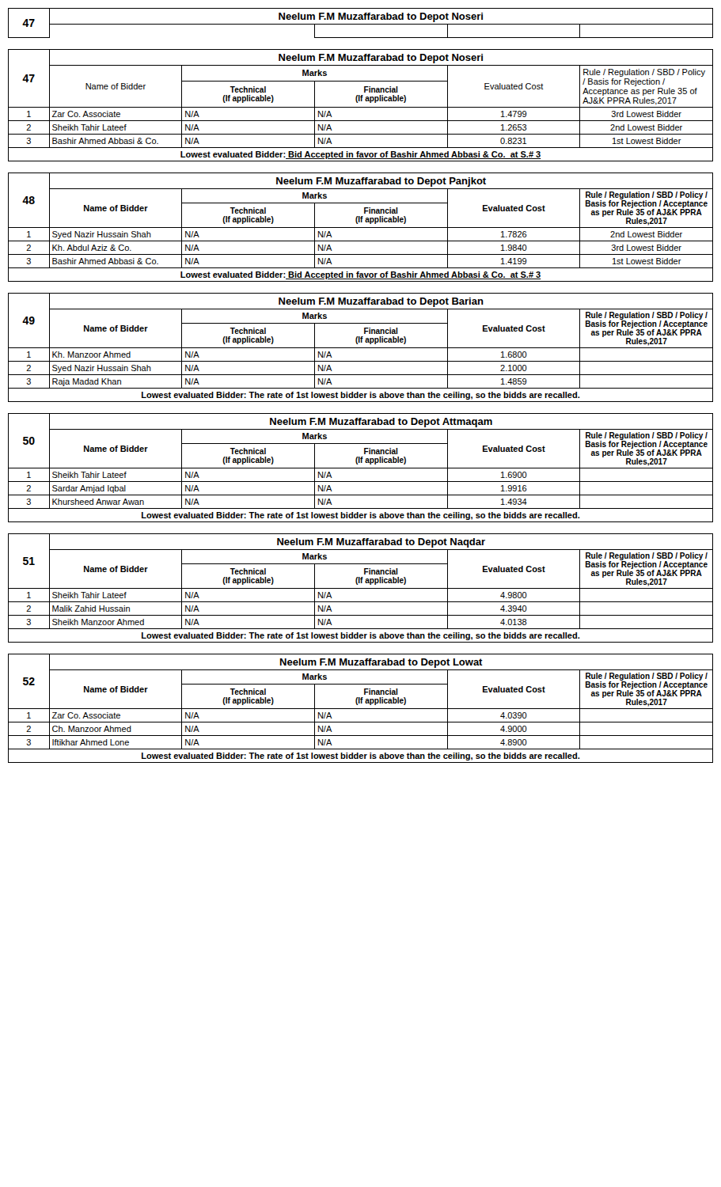| 47 | Neelum F.M Muzaffarabad to Depot Noseri |
| 47 | Neelum F.M Muzaffarabad to Depot Noseri |
| Name of Bidder | Marks | Evaluated Cost | Rule / Regulation / SBD / Policy / Basis for Rejection / Acceptance as per Rule 35 of AJ&K PPRA Rules,2017 |
| Technical (If applicable) | Financial (If applicable) |
| 1 | Zar Co. Associate | N/A | N/A | 1.4799 | 3rd Lowest Bidder |
| 2 | Sheikh Tahir Lateef | N/A | N/A | 1.2653 | 2nd Lowest Bidder |
| 3 | Bashir Ahmed Abbasi & Co. | N/A | N/A | 0.8231 | 1st Lowest Bidder |
| Lowest evaluated Bidder: Bid Accepted in favor of Bashir Ahmed Abbasi & Co. at S.# 3 |
| 48 | Neelum F.M Muzaffarabad to Depot Panjkot |
| Name of Bidder | Marks | Evaluated Cost | Rule / Regulation / SBD / Policy / Basis for Rejection / Acceptance as per Rule 35 of AJ&K PPRA Rules,2017 |
| Technical (If applicable) | Financial (If applicable) |
| 1 | Syed Nazir Hussain Shah | N/A | N/A | 1.7826 | 2nd Lowest Bidder |
| 2 | Kh. Abdul Aziz & Co. | N/A | N/A | 1.9840 | 3rd Lowest Bidder |
| 3 | Bashir Ahmed Abbasi & Co. | N/A | N/A | 1.4199 | 1st Lowest Bidder |
| Lowest evaluated Bidder: Bid Accepted in favor of Bashir Ahmed Abbasi & Co. at S.# 3 |
| 49 | Neelum F.M Muzaffarabad to Depot Barian |
| Name of Bidder | Marks | Evaluated Cost | Rule / Regulation / SBD / Policy / Basis for Rejection / Acceptance as per Rule 35 of AJ&K PPRA Rules,2017 |
| Technical (If applicable) | Financial (If applicable) |
| 1 | Kh. Manzoor Ahmed | N/A | N/A | 1.6800 | |
| 2 | Syed Nazir Hussain Shah | N/A | N/A | 2.1000 | |
| 3 | Raja Madad Khan | N/A | N/A | 1.4859 | |
| Lowest evaluated Bidder: The rate of 1st lowest bidder is above than the ceiling, so the bidds are recalled. |
| 50 | Neelum F.M Muzaffarabad to Depot Attmaqam |
| Name of Bidder | Marks | Evaluated Cost | Rule / Regulation / SBD / Policy / Basis for Rejection / Acceptance as per Rule 35 of AJ&K PPRA Rules,2017 |
| Technical (If applicable) | Financial (If applicable) |
| 1 | Sheikh Tahir Lateef | N/A | N/A | 1.6900 | |
| 2 | Sardar Amjad Iqbal | N/A | N/A | 1.9916 | |
| 3 | Khursheed Anwar Awan | N/A | N/A | 1.4934 | |
| Lowest evaluated Bidder: The rate of 1st lowest bidder is above than the ceiling, so the bidds are recalled. |
| 51 | Neelum F.M Muzaffarabad to Depot Naqdar |
| Name of Bidder | Marks | Evaluated Cost | Rule / Regulation / SBD / Policy / Basis for Rejection / Acceptance as per Rule 35 of AJ&K PPRA Rules,2017 |
| Technical (If applicable) | Financial (If applicable) |
| 1 | Sheikh Tahir Lateef | N/A | N/A | 4.9800 | |
| 2 | Malik Zahid Hussain | N/A | N/A | 4.3940 | |
| 3 | Sheikh Manzoor Ahmed | N/A | N/A | 4.0138 | |
| Lowest evaluated Bidder: The rate of 1st lowest bidder is above than the ceiling, so the bidds are recalled. |
| 52 | Neelum F.M Muzaffarabad to Depot Lowat |
| Name of Bidder | Marks | Evaluated Cost | Rule / Regulation / SBD / Policy / Basis for Rejection / Acceptance as per Rule 35 of AJ&K PPRA Rules,2017 |
| Technical (If applicable) | Financial (If applicable) |
| 1 | Zar Co. Associate | N/A | N/A | 4.0390 | |
| 2 | Ch. Manzoor Ahmed | N/A | N/A | 4.9000 | |
| 3 | Iftikhar Ahmed Lone | N/A | N/A | 4.8900 | |
| Lowest evaluated Bidder: The rate of 1st lowest bidder is above than the ceiling, so the bidds are recalled. |